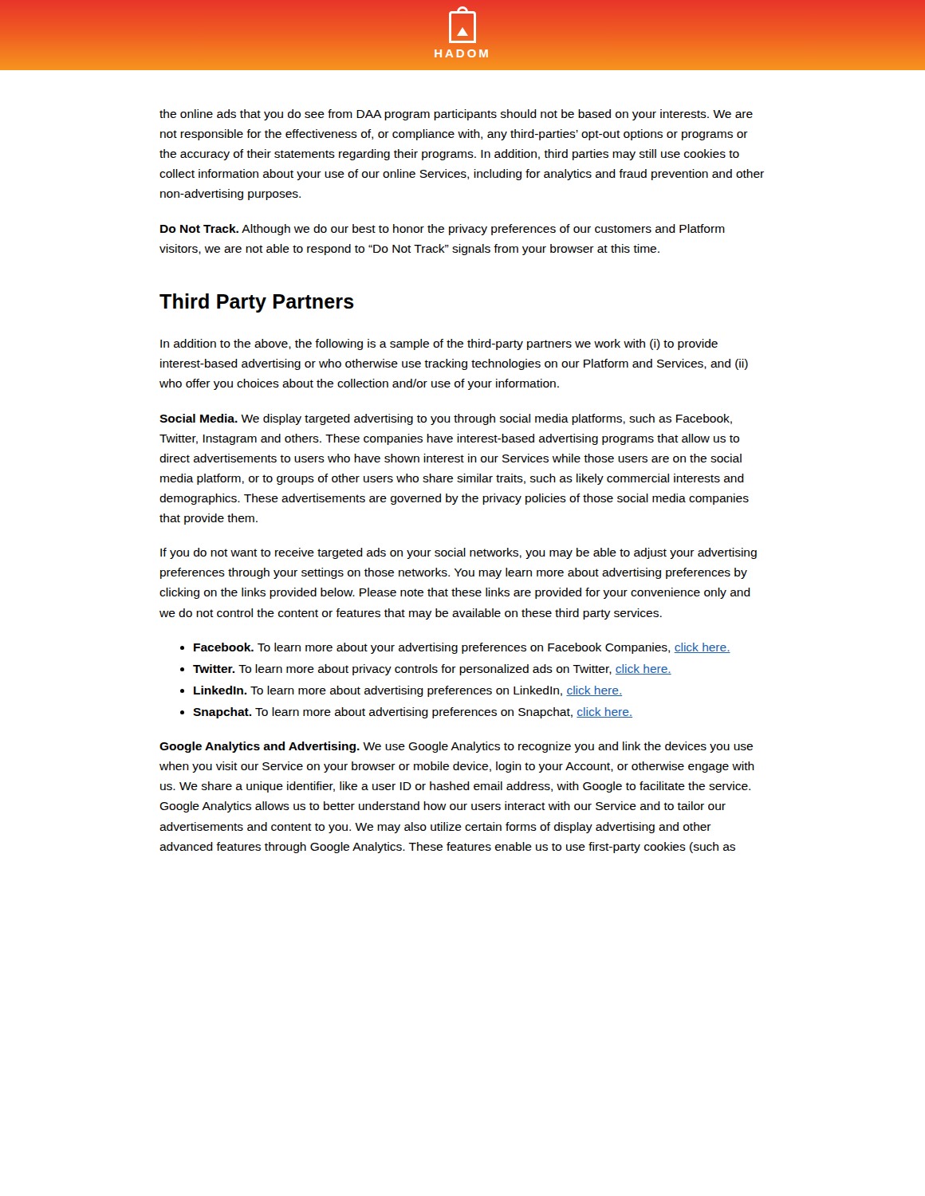HADOM
the online ads that you do see from DAA program participants should not be based on your interests. We are not responsible for the effectiveness of, or compliance with, any third-parties’ opt-out options or programs or the accuracy of their statements regarding their programs. In addition, third parties may still use cookies to collect information about your use of our online Services, including for analytics and fraud prevention and other non-advertising purposes.
Do Not Track. Although we do our best to honor the privacy preferences of our customers and Platform visitors, we are not able to respond to “Do Not Track” signals from your browser at this time.
Third Party Partners
In addition to the above, the following is a sample of the third-party partners we work with (i) to provide interest-based advertising or who otherwise use tracking technologies on our Platform and Services, and (ii) who offer you choices about the collection and/or use of your information.
Social Media. We display targeted advertising to you through social media platforms, such as Facebook, Twitter, Instagram and others. These companies have interest-based advertising programs that allow us to direct advertisements to users who have shown interest in our Services while those users are on the social media platform, or to groups of other users who share similar traits, such as likely commercial interests and demographics. These advertisements are governed by the privacy policies of those social media companies that provide them.
If you do not want to receive targeted ads on your social networks, you may be able to adjust your advertising preferences through your settings on those networks. You may learn more about advertising preferences by clicking on the links provided below. Please note that these links are provided for your convenience only and we do not control the content or features that may be available on these third party services.
Facebook. To learn more about your advertising preferences on Facebook Companies, click here.
Twitter. To learn more about privacy controls for personalized ads on Twitter, click here.
LinkedIn. To learn more about advertising preferences on LinkedIn, click here.
Snapchat. To learn more about advertising preferences on Snapchat, click here.
Google Analytics and Advertising. We use Google Analytics to recognize you and link the devices you use when you visit our Service on your browser or mobile device, login to your Account, or otherwise engage with us. We share a unique identifier, like a user ID or hashed email address, with Google to facilitate the service. Google Analytics allows us to better understand how our users interact with our Service and to tailor our advertisements and content to you. We may also utilize certain forms of display advertising and other advanced features through Google Analytics. These features enable us to use first-party cookies (such as